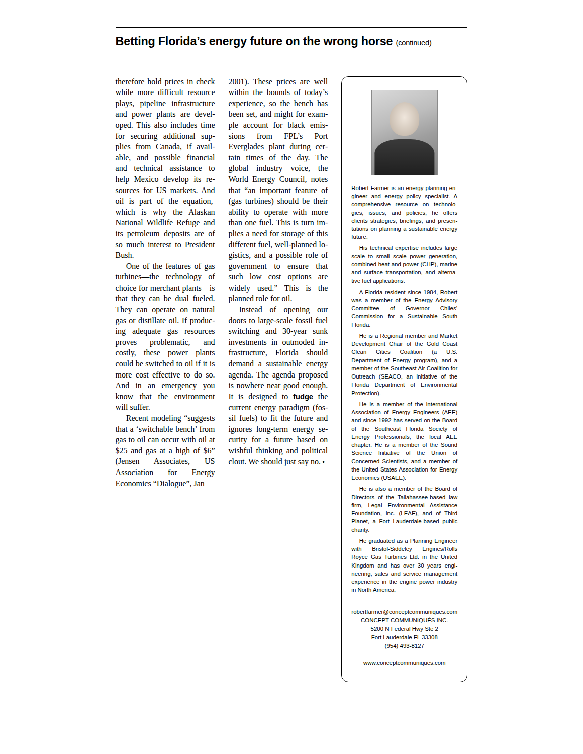Betting Florida’s energy future on the wrong horse (continued)
therefore hold prices in check while more difficult resource plays, pipeline infrastructure and power plants are developed. This also includes time for securing additional supplies from Canada, if available, and possible financial and technical assistance to help Mexico develop its resources for US markets. And oil is part of the equation, which is why the Alaskan National Wildlife Refuge and its petroleum deposits are of so much interest to President Bush.
One of the features of gas turbines—the technology of choice for merchant plants—is that they can be dual fueled. They can operate on natural gas or distillate oil. If producing adequate gas resources proves problematic, and costly, these power plants could be switched to oil if it is more cost effective to do so. And in an emergency you know that the environment will suffer.
Recent modeling “suggests that a ‘switchable bench’ from gas to oil can occur with oil at $25 and gas at a high of $6” (Jensen Associates, US Association for Energy Economics “Dialogue”, Jan
2001). These prices are well within the bounds of today’s experience, so the bench has been set, and might for example account for black emissions from FPL’s Port Everglades plant during certain times of the day. The global industry voice, the World Energy Council, notes that “an important feature of (gas turbines) should be their ability to operate with more than one fuel. This is turn implies a need for storage of this different fuel, well-planned logistics, and a possible role of government to ensure that such low cost options are widely used.” This is the planned role for oil.
Instead of opening our doors to large-scale fossil fuel switching and 30-year sunk investments in outmoded infrastructure, Florida should demand a sustainable energy agenda. The agenda proposed is nowhere near good enough. It is designed to fudge the current energy paradigm (fossil fuels) to fit the future and ignores long-term energy security for a future based on wishful thinking and political clout. We should just say no. •
Robert Farmer is an energy planning engineer and energy policy specialist. A comprehensive resource on technologies, issues, and policies, he offers clients strategies, briefings, and presentations on planning a sustainable energy future.
His technical expertise includes large scale to small scale power generation, combined heat and power (CHP), marine and surface transportation, and alternative fuel applications.
A Florida resident since 1984, Robert was a member of the Energy Advisory Committee of Governor Chiles’ Commission for a Sustainable South Florida.
He is a Regional member and Market Development Chair of the Gold Coast Clean Cities Coalition (a U.S. Department of Energy program), and a member of the Southeast Air Coalition for Outreach (SEACO, an initiative of the Florida Department of Environmental Protection).
He is a member of the international Association of Energy Engineers (AEE) and since 1992 has served on the Board of the Southeast Florida Society of Energy Professionals, the local AEE chapter. He is a member of the Sound Science Initiative of the Union of Concerned Scientists, and a member of the United States Association for Energy Economics (USAEE).
He is also a member of the Board of Directors of the Tallahassee-based law firm, Legal Environmental Assistance Foundation, Inc. (LEAF), and of Third Planet, a Fort Lauderdale-based public charity.
He graduated as a Planning Engineer with Bristol-Siddeley Engines/Rolls Royce Gas Turbines Ltd. in the United Kingdom and has over 30 years engineering, sales and service management experience in the engine power industry in North America.
robertfarmer@conceptcommuniques.com
CONCEPT COMMUNIQUÉS INC.
5200 N Federal Hwy Ste 2
Fort Lauderdale FL 33308
(954) 493-8127 www.conceptcommuniques.com